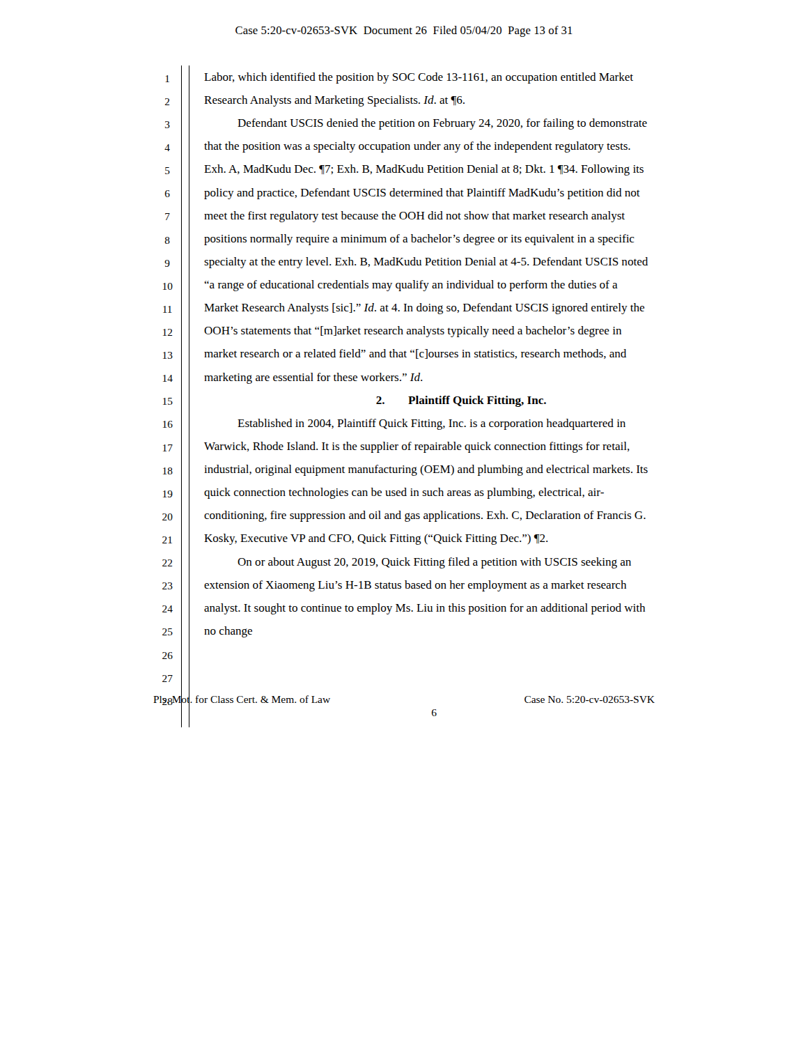Case 5:20-cv-02653-SVK Document 26 Filed 05/04/20 Page 13 of 31
12345678910111213141516171819202122232425262728
Labor, which identified the position by SOC Code 13-1161, an occupation entitled Market Research Analysts and Marketing Specialists. Id. at ¶6.
Defendant USCIS denied the petition on February 24, 2020, for failing to demonstrate that the position was a specialty occupation under any of the independent regulatory tests. Exh. A, MadKudu Dec. ¶7; Exh. B, MadKudu Petition Denial at 8; Dkt. 1 ¶34. Following its policy and practice, Defendant USCIS determined that Plaintiff MadKudu’s petition did not meet the first regulatory test because the OOH did not show that market research analyst positions normally require a minimum of a bachelor’s degree or its equivalent in a specific specialty at the entry level. Exh. B, MadKudu Petition Denial at 4-5. Defendant USCIS noted “a range of educational credentials may qualify an individual to perform the duties of a Market Research Analysts [sic].” Id. at 4. In doing so, Defendant USCIS ignored entirely the OOH’s statements that “[m]arket research analysts typically need a bachelor’s degree in market research or a related field” and that “[c]ourses in statistics, research methods, and marketing are essential for these workers.” Id.
2. Plaintiff Quick Fitting, Inc.
Established in 2004, Plaintiff Quick Fitting, Inc. is a corporation headquartered in Warwick, Rhode Island. It is the supplier of repairable quick connection fittings for retail, industrial, original equipment manufacturing (OEM) and plumbing and electrical markets. Its quick connection technologies can be used in such areas as plumbing, electrical, air-conditioning, fire suppression and oil and gas applications. Exh. C, Declaration of Francis G. Kosky, Executive VP and CFO, Quick Fitting (“Quick Fitting Dec.”) ¶2.
On or about August 20, 2019, Quick Fitting filed a petition with USCIS seeking an extension of Xiaomeng Liu’s H-1B status based on her employment as a market research analyst. It sought to continue to employ Ms. Liu in this position for an additional period with no change
Pls. Mot. for Class Cert. & Mem. of Law
Case No. 5:20-cv-02653-SVK
6